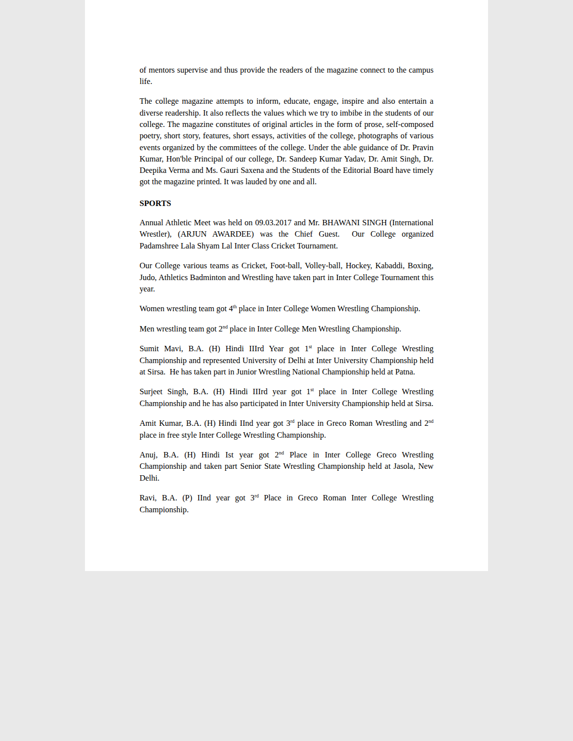of mentors supervise and thus provide the readers of the magazine connect to the campus life.
The college magazine attempts to inform, educate, engage, inspire and also entertain a diverse readership. It also reflects the values which we try to imbibe in the students of our college. The magazine constitutes of original articles in the form of prose, self-composed poetry, short story, features, short essays, activities of the college, photographs of various events organized by the committees of the college. Under the able guidance of Dr. Pravin Kumar, Hon'ble Principal of our college, Dr. Sandeep Kumar Yadav, Dr. Amit Singh, Dr. Deepika Verma and Ms. Gauri Saxena and the Students of the Editorial Board have timely got the magazine printed. It was lauded by one and all.
SPORTS
Annual Athletic Meet was held on 09.03.2017 and Mr. BHAWANI SINGH (International Wrestler), (ARJUN AWARDEE) was the Chief Guest. Our College organized Padamshree Lala Shyam Lal Inter Class Cricket Tournament.
Our College various teams as Cricket, Foot-ball, Volley-ball, Hockey, Kabaddi, Boxing, Judo, Athletics Badminton and Wrestling have taken part in Inter College Tournament this year.
Women wrestling team got 4th place in Inter College Women Wrestling Championship.
Men wrestling team got 2nd place in Inter College Men Wrestling Championship.
Sumit Mavi, B.A. (H) Hindi IIIrd Year got 1st place in Inter College Wrestling Championship and represented University of Delhi at Inter University Championship held at Sirsa. He has taken part in Junior Wrestling National Championship held at Patna.
Surjeet Singh, B.A. (H) Hindi IIIrd year got 1st place in Inter College Wrestling Championship and he has also participated in Inter University Championship held at Sirsa.
Amit Kumar, B.A. (H) Hindi IInd year got 3rd place in Greco Roman Wrestling and 2nd place in free style Inter College Wrestling Championship.
Anuj, B.A. (H) Hindi Ist year got 2nd Place in Inter College Greco Wrestling Championship and taken part Senior State Wrestling Championship held at Jasola, New Delhi.
Ravi, B.A. (P) IInd year got 3rd Place in Greco Roman Inter College Wrestling Championship.